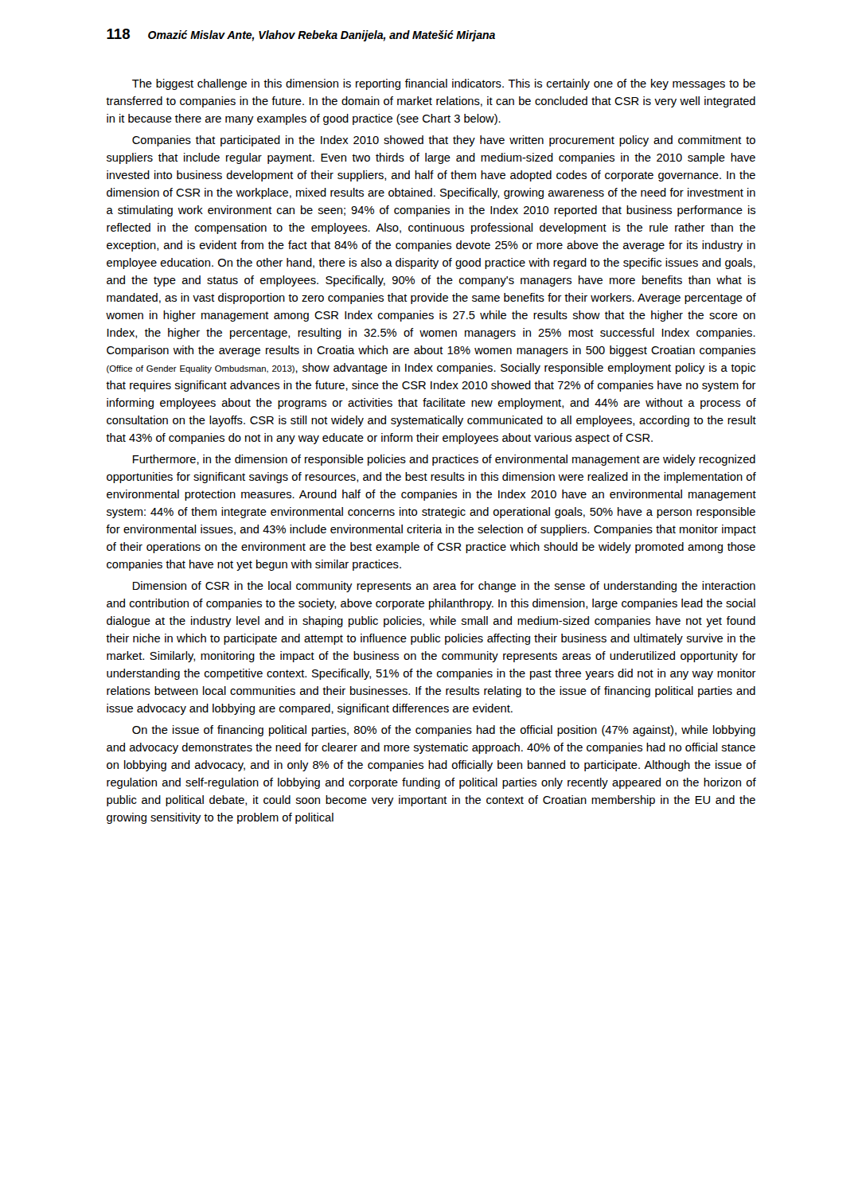118 Omazić Mislav Ante, Vlahov Rebeka Danijela, and Matešić Mirjana
The biggest challenge in this dimension is reporting financial indicators. This is certainly one of the key messages to be transferred to companies in the future. In the domain of market relations, it can be concluded that CSR is very well integrated in it because there are many examples of good practice (see Chart 3 below).
Companies that participated in the Index 2010 showed that they have written procurement policy and commitment to suppliers that include regular payment. Even two thirds of large and medium-sized companies in the 2010 sample have invested into business development of their suppliers, and half of them have adopted codes of corporate governance. In the dimension of CSR in the workplace, mixed results are obtained. Specifically, growing awareness of the need for investment in a stimulating work environment can be seen; 94% of companies in the Index 2010 reported that business performance is reflected in the compensation to the employees. Also, continuous professional development is the rule rather than the exception, and is evident from the fact that 84% of the companies devote 25% or more above the average for its industry in employee education. On the other hand, there is also a disparity of good practice with regard to the specific issues and goals, and the type and status of employees. Specifically, 90% of the company's managers have more benefits than what is mandated, as in vast disproportion to zero companies that provide the same benefits for their workers. Average percentage of women in higher management among CSR Index companies is 27.5 while the results show that the higher the score on Index, the higher the percentage, resulting in 32.5% of women managers in 25% most successful Index companies. Comparison with the average results in Croatia which are about 18% women managers in 500 biggest Croatian companies (Office of Gender Equality Ombudsman, 2013), show advantage in Index companies. Socially responsible employment policy is a topic that requires significant advances in the future, since the CSR Index 2010 showed that 72% of companies have no system for informing employees about the programs or activities that facilitate new employment, and 44% are without a process of consultation on the layoffs. CSR is still not widely and systematically communicated to all employees, according to the result that 43% of companies do not in any way educate or inform their employees about various aspect of CSR.
Furthermore, in the dimension of responsible policies and practices of environmental management are widely recognized opportunities for significant savings of resources, and the best results in this dimension were realized in the implementation of environmental protection measures. Around half of the companies in the Index 2010 have an environmental management system: 44% of them integrate environmental concerns into strategic and operational goals, 50% have a person responsible for environmental issues, and 43% include environmental criteria in the selection of suppliers. Companies that monitor impact of their operations on the environment are the best example of CSR practice which should be widely promoted among those companies that have not yet begun with similar practices.
Dimension of CSR in the local community represents an area for change in the sense of understanding the interaction and contribution of companies to the society, above corporate philanthropy. In this dimension, large companies lead the social dialogue at the industry level and in shaping public policies, while small and medium-sized companies have not yet found their niche in which to participate and attempt to influence public policies affecting their business and ultimately survive in the market. Similarly, monitoring the impact of the business on the community represents areas of underutilized opportunity for understanding the competitive context. Specifically, 51% of the companies in the past three years did not in any way monitor relations between local communities and their businesses. If the results relating to the issue of financing political parties and issue advocacy and lobbying are compared, significant differences are evident.
On the issue of financing political parties, 80% of the companies had the official position (47% against), while lobbying and advocacy demonstrates the need for clearer and more systematic approach. 40% of the companies had no official stance on lobbying and advocacy, and in only 8% of the companies had officially been banned to participate. Although the issue of regulation and self-regulation of lobbying and corporate funding of political parties only recently appeared on the horizon of public and political debate, it could soon become very important in the context of Croatian membership in the EU and the growing sensitivity to the problem of political